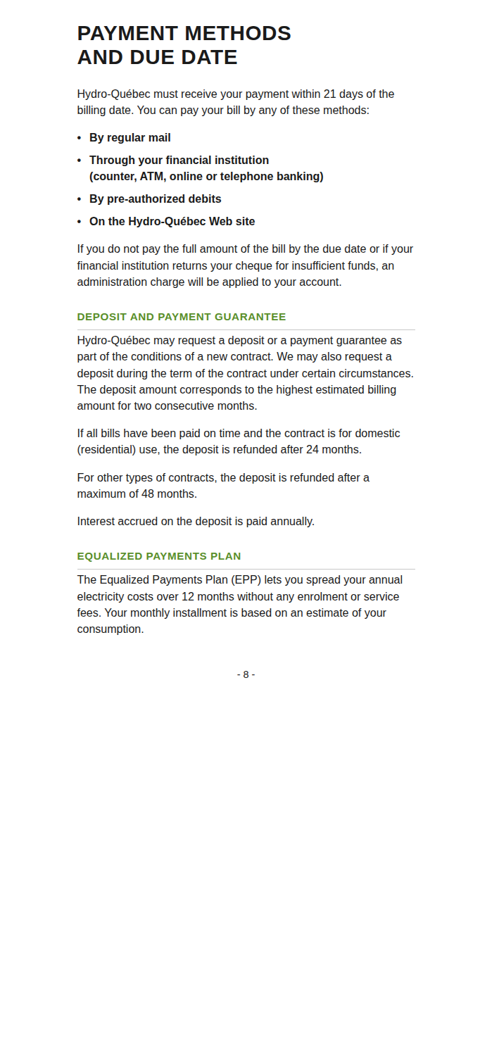PAYMENT METHODS
AND DUE DATE
Hydro-Québec must receive your payment within 21 days of the billing date. You can pay your bill by any of these methods:
By regular mail
Through your financial institution(counter, ATM, online or telephone banking)
By pre-authorized debits
On the Hydro-Québec Web site
If you do not pay the full amount of the bill by the due date or if your financial institution returns your cheque for insufficient funds, an administration charge will be applied to your account.
DEPOSIT AND PAYMENT GUARANTEE
Hydro-Québec may request a deposit or a payment guarantee as part of the conditions of a new contract. We may also request a deposit during the term of the contract under certain circumstances. The deposit amount corresponds to the highest estimated billing amount for two consecutive months.
If all bills have been paid on time and the contract is for domestic (residential) use, the deposit is refunded after 24 months.
For other types of contracts, the deposit is refunded after a maximum of 48 months.
Interest accrued on the deposit is paid annually.
EQUALIZED PAYMENTS PLAN
The Equalized Payments Plan (EPP) lets you spread your annual electricity costs over 12 months without any enrolment or service fees. Your monthly installment is based on an estimate of your consumption.
- 8 -